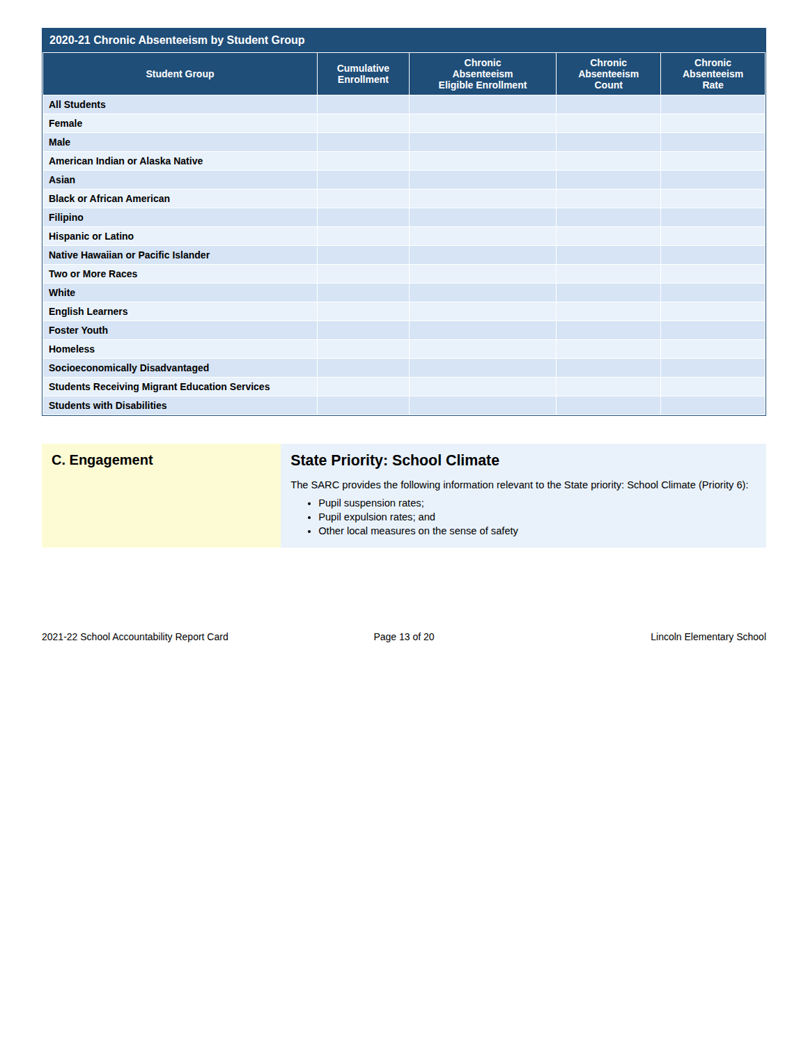2020-21 Chronic Absenteeism by Student Group
| Student Group | Cumulative Enrollment | Chronic Absenteeism Eligible Enrollment | Chronic Absenteeism Count | Chronic Absenteeism Rate |
| --- | --- | --- | --- | --- |
| All Students | | | | |
| Female | | | | |
| Male | | | | |
| American Indian or Alaska Native | | | | |
| Asian | | | | |
| Black or African American | | | | |
| Filipino | | | | |
| Hispanic or Latino | | | | |
| Native Hawaiian or Pacific Islander | | | | |
| Two or More Races | | | | |
| White | | | | |
| English Learners | | | | |
| Foster Youth | | | | |
| Homeless | | | | |
| Socioeconomically Disadvantaged | | | | |
| Students Receiving Migrant Education Services | | | | |
| Students with Disabilities | | | | |
C. Engagement
State Priority: School Climate
The SARC provides the following information relevant to the State priority: School Climate (Priority 6):
Pupil suspension rates;
Pupil expulsion rates; and
Other local measures on the sense of safety
2021-22 School Accountability Report Card
Page 13 of 20
Lincoln Elementary School